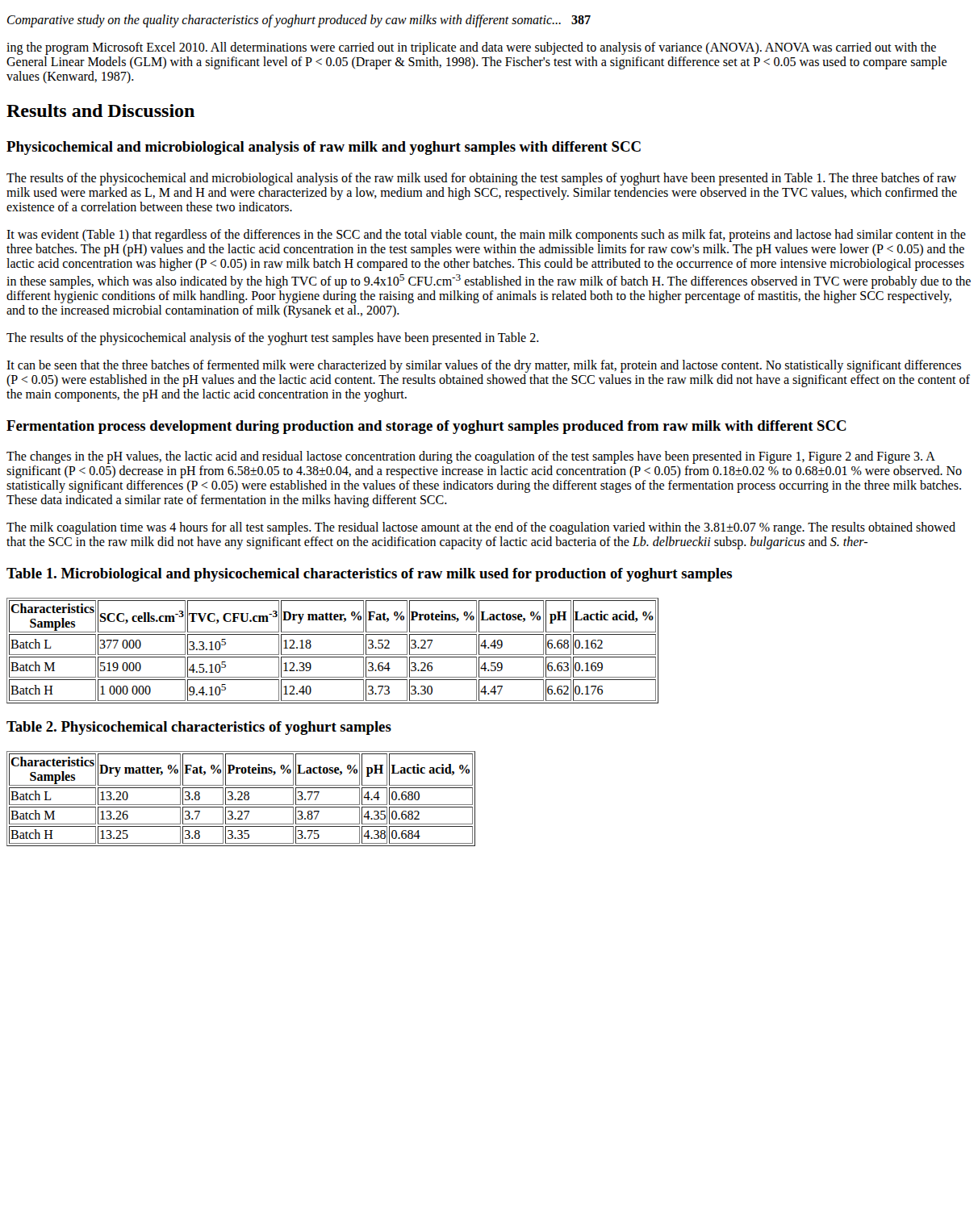Comparative study on the quality characteristics of yoghurt produced by caw milks with different somatic... 387
ing the program Microsoft Excel 2010. All determinations were carried out in triplicate and data were subjected to analysis of variance (ANOVA). ANOVA was carried out with the General Linear Models (GLM) with a significant level of P < 0.05 (Draper & Smith, 1998). The Fischer's test with a significant difference set at P < 0.05 was used to compare sample values (Kenward, 1987).
Results and Discussion
Physicochemical and microbiological analysis of raw milk and yoghurt samples with different SCC
The results of the physicochemical and microbiological analysis of the raw milk used for obtaining the test samples of yoghurt have been presented in Table 1. The three batches of raw milk used were marked as L, M and H and were characterized by a low, medium and high SCC, respectively. Similar tendencies were observed in the TVC values, which confirmed the existence of a correlation between these two indicators.
It was evident (Table 1) that regardless of the differences in the SCC and the total viable count, the main milk components such as milk fat, proteins and lactose had similar content in the three batches. The pH (pH) values and the lactic acid concentration in the test samples were within the admissible limits for raw cow's milk. The pH values were lower (P < 0.05) and the lactic acid concentration was higher (P < 0.05) in raw milk batch H compared to the other batches. This could be attributed to the occurrence of more intensive microbiological processes in these samples, which was also indicated by the high TVC of up to 9.4x105 CFU.cm-3 established in the raw milk of batch H. The differences observed in TVC were probably due to the different hygienic conditions of milk handling. Poor hygiene during the raising and milking of animals is related both to the higher percentage of mastitis, the higher SCC respectively, and to the increased microbial contamination of milk (Rysanek et al., 2007).
The results of the physicochemical analysis of the yoghurt test samples have been presented in Table 2.
It can be seen that the three batches of fermented milk were characterized by similar values of the dry matter, milk fat, protein and lactose content. No statistically significant differences (P < 0.05) were established in the pH values and the lactic acid content. The results obtained showed that the SCC values in the raw milk did not have a significant effect on the content of the main components, the pH and the lactic acid concentration in the yoghurt.
Fermentation process development during production and storage of yoghurt samples produced from raw milk with different SCC
The changes in the pH values, the lactic acid and residual lactose concentration during the coagulation of the test samples have been presented in Figure 1, Figure 2 and Figure 3. A significant (P < 0.05) decrease in pH from 6.58±0.05 to 4.38±0.04, and a respective increase in lactic acid concentration (P < 0.05) from 0.18±0.02 % to 0.68±0.01 % were observed. No statistically significant differences (P < 0.05) were established in the values of these indicators during the different stages of the fermentation process occurring in the three milk batches. These data indicated a similar rate of fermentation in the milks having different SCC.
The milk coagulation time was 4 hours for all test samples. The residual lactose amount at the end of the coagulation varied within the 3.81±0.07 % range. The results obtained showed that the SCC in the raw milk did not have any significant effect on the acidification capacity of lactic acid bacteria of the Lb. delbrueckii subsp. bulgaricus and S. ther-
Table 1. Microbiological and physicochemical characteristics of raw milk used for production of yoghurt samples
| Characteristics Samples | SCC, cells.cm -3 | TVC, CFU.cm -3 | Dry matter, % | Fat, % | Proteins, % | Lactose, % | pH | Lactic acid, % |
| --- | --- | --- | --- | --- | --- | --- | --- | --- |
| Batch L | 377 000 | 3.3.10 5 | 12.18 | 3.52 | 3.27 | 4.49 | 6.68 | 0.162 |
| Batch M | 519 000 | 4.5.10 5 | 12.39 | 3.64 | 3.26 | 4.59 | 6.63 | 0.169 |
| Batch H | 1 000 000 | 9.4.10 5 | 12.40 | 3.73 | 3.30 | 4.47 | 6.62 | 0.176 |
Table 2. Physicochemical characteristics of yoghurt samples
| Characteristics Samples | Dry matter, % | Fat, % | Proteins, % | Lactose, % | pH | Lactic acid, % |
| --- | --- | --- | --- | --- | --- | --- |
| Batch L | 13.20 | 3.8 | 3.28 | 3.77 | 4.4 | 0.680 |
| Batch M | 13.26 | 3.7 | 3.27 | 3.87 | 4.35 | 0.682 |
| Batch H | 13.25 | 3.8 | 3.35 | 3.75 | 4.38 | 0.684 |